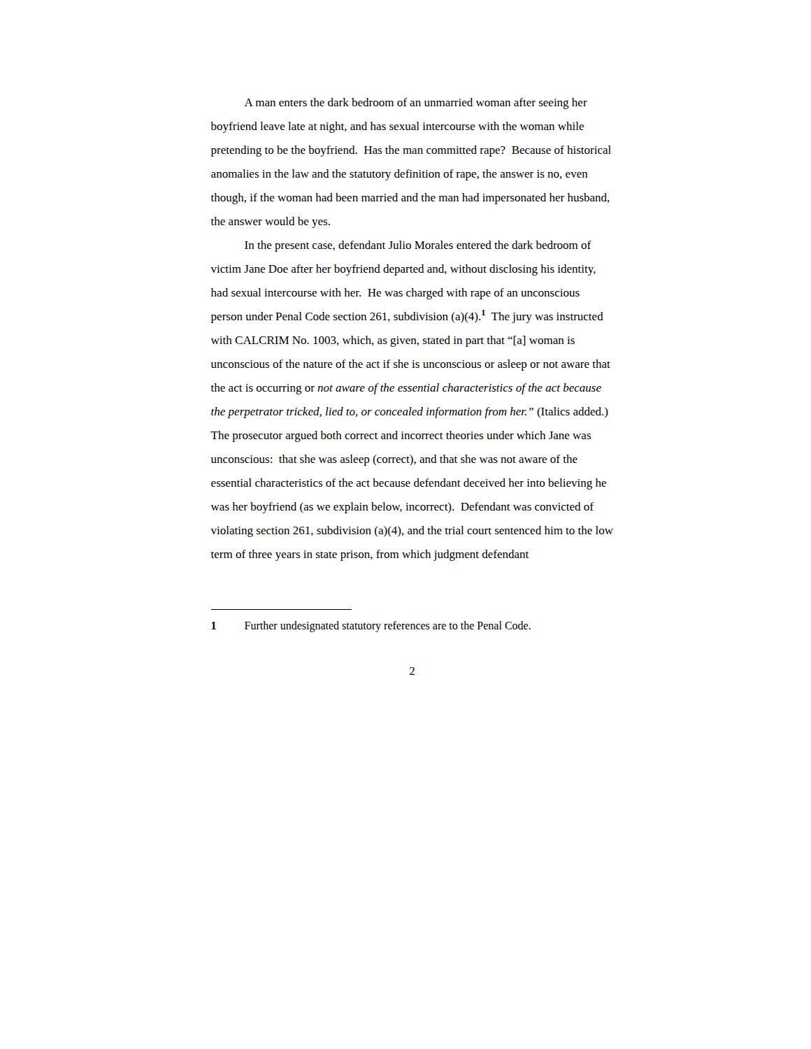A man enters the dark bedroom of an unmarried woman after seeing her boyfriend leave late at night, and has sexual intercourse with the woman while pretending to be the boyfriend. Has the man committed rape? Because of historical anomalies in the law and the statutory definition of rape, the answer is no, even though, if the woman had been married and the man had impersonated her husband, the answer would be yes.
In the present case, defendant Julio Morales entered the dark bedroom of victim Jane Doe after her boyfriend departed and, without disclosing his identity, had sexual intercourse with her. He was charged with rape of an unconscious person under Penal Code section 261, subdivision (a)(4).1 The jury was instructed with CALCRIM No. 1003, which, as given, stated in part that “[a] woman is unconscious of the nature of the act if she is unconscious or asleep or not aware that the act is occurring or not aware of the essential characteristics of the act because the perpetrator tricked, lied to, or concealed information from her.” (Italics added.) The prosecutor argued both correct and incorrect theories under which Jane was unconscious: that she was asleep (correct), and that she was not aware of the essential characteristics of the act because defendant deceived her into believing he was her boyfriend (as we explain below, incorrect). Defendant was convicted of violating section 261, subdivision (a)(4), and the trial court sentenced him to the low term of three years in state prison, from which judgment defendant
1 Further undesignated statutory references are to the Penal Code.
2